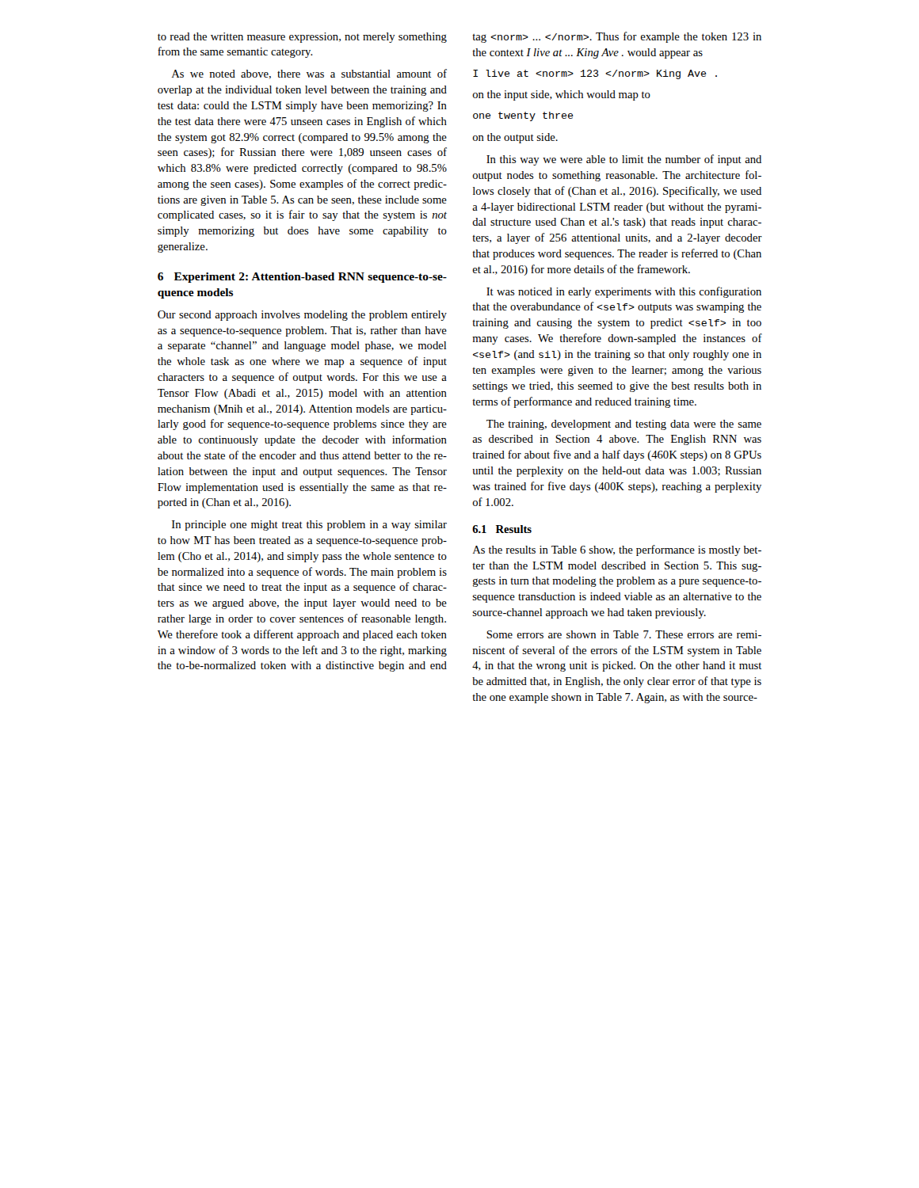to read the written measure expression, not merely something from the same semantic category.
As we noted above, there was a substantial amount of overlap at the individual token level between the training and test data: could the LSTM simply have been memorizing? In the test data there were 475 unseen cases in English of which the system got 82.9% correct (compared to 99.5% among the seen cases); for Russian there were 1,089 unseen cases of which 83.8% were predicted correctly (compared to 98.5% among the seen cases). Some examples of the correct predictions are given in Table 5. As can be seen, these include some complicated cases, so it is fair to say that the system is not simply memorizing but does have some capability to generalize.
6 Experiment 2: Attention-based RNN sequence-to-sequence models
Our second approach involves modeling the problem entirely as a sequence-to-sequence problem. That is, rather than have a separate “channel” and language model phase, we model the whole task as one where we map a sequence of input characters to a sequence of output words. For this we use a Tensor Flow (Abadi et al., 2015) model with an attention mechanism (Mnih et al., 2014). Attention models are particularly good for sequence-to-sequence problems since they are able to continuously update the decoder with information about the state of the encoder and thus attend better to the relation between the input and output sequences. The Tensor Flow implementation used is essentially the same as that reported in (Chan et al., 2016).
In principle one might treat this problem in a way similar to how MT has been treated as a sequence-to-sequence problem (Cho et al., 2014), and simply pass the whole sentence to be normalized into a sequence of words. The main problem is that since we need to treat the input as a sequence of characters as we argued above, the input layer would need to be rather large in order to cover sentences of reasonable length. We therefore took a different approach and placed each token in a window of 3 words to the left and 3 to the right, marking the to-be-normalized token with a distinctive begin and end tag <norm> ... </norm>. Thus for example the token 123 in the context I live at ... King Ave . would appear as
I live at <norm> 123 </norm> King Ave .
on the input side, which would map to
one twenty three
on the output side.
In this way we were able to limit the number of input and output nodes to something reasonable. The architecture follows closely that of (Chan et al., 2016). Specifically, we used a 4-layer bidirectional LSTM reader (but without the pyramidal structure used Chan et al.'s task) that reads input characters, a layer of 256 attentional units, and a 2-layer decoder that produces word sequences. The reader is referred to (Chan et al., 2016) for more details of the framework.
It was noticed in early experiments with this configuration that the overabundance of <self> outputs was swamping the training and causing the system to predict <self> in too many cases. We therefore down-sampled the instances of <self> (and sil) in the training so that only roughly one in ten examples were given to the learner; among the various settings we tried, this seemed to give the best results both in terms of performance and reduced training time.
The training, development and testing data were the same as described in Section 4 above. The English RNN was trained for about five and a half days (460K steps) on 8 GPUs until the perplexity on the held-out data was 1.003; Russian was trained for five days (400K steps), reaching a perplexity of 1.002.
6.1 Results
As the results in Table 6 show, the performance is mostly better than the LSTM model described in Section 5. This suggests in turn that modeling the problem as a pure sequence-to-sequence transduction is indeed viable as an alternative to the source-channel approach we had taken previously.
Some errors are shown in Table 7. These errors are reminiscent of several of the errors of the LSTM system in Table 4, in that the wrong unit is picked. On the other hand it must be admitted that, in English, the only clear error of that type is the one example shown in Table 7. Again, as with the source-